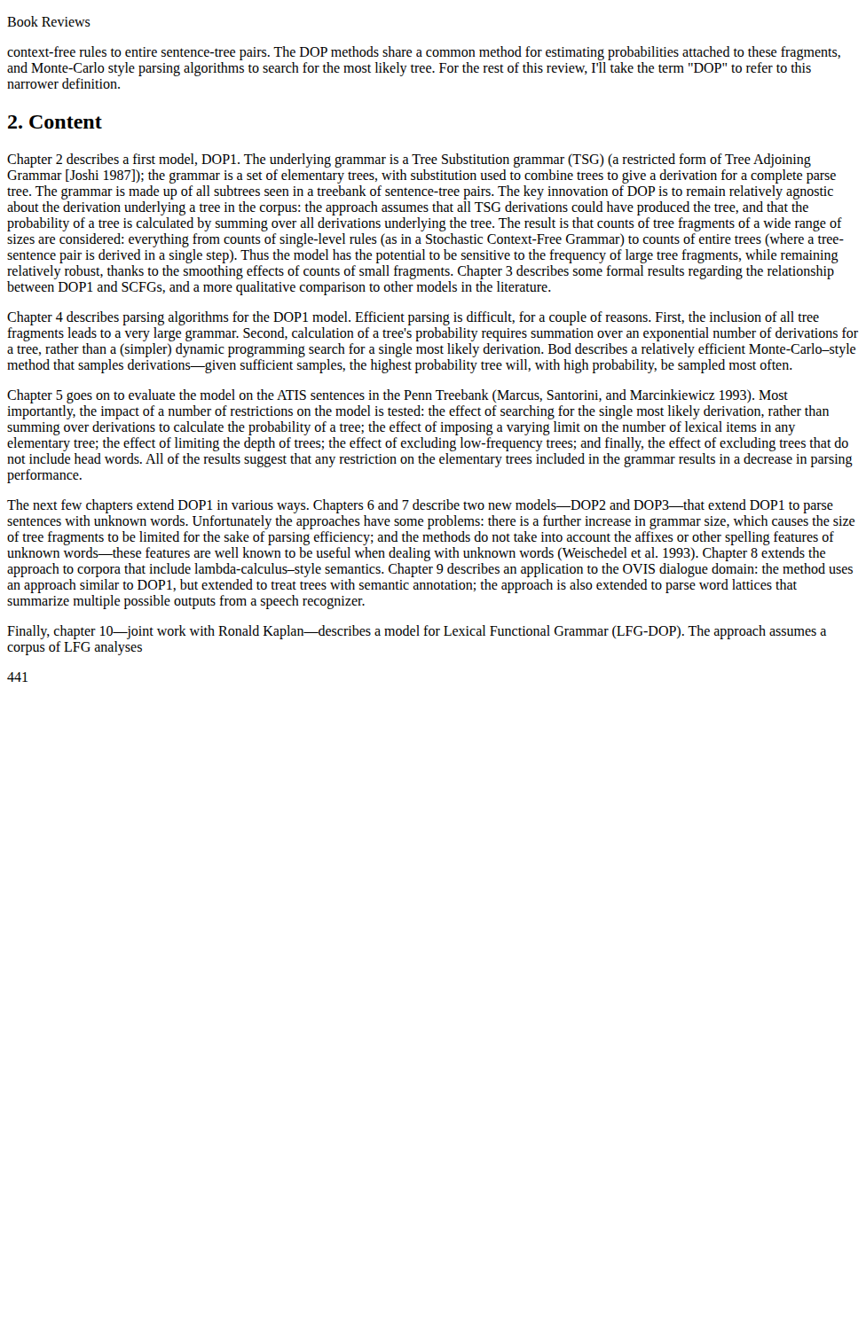Book Reviews
context-free rules to entire sentence-tree pairs. The DOP methods share a common method for estimating probabilities attached to these fragments, and Monte-Carlo style parsing algorithms to search for the most likely tree. For the rest of this review, I'll take the term "DOP" to refer to this narrower definition.
2. Content
Chapter 2 describes a first model, DOP1. The underlying grammar is a Tree Substitution grammar (TSG) (a restricted form of Tree Adjoining Grammar [Joshi 1987]); the grammar is a set of elementary trees, with substitution used to combine trees to give a derivation for a complete parse tree. The grammar is made up of all subtrees seen in a treebank of sentence-tree pairs. The key innovation of DOP is to remain relatively agnostic about the derivation underlying a tree in the corpus: the approach assumes that all TSG derivations could have produced the tree, and that the probability of a tree is calculated by summing over all derivations underlying the tree. The result is that counts of tree fragments of a wide range of sizes are considered: everything from counts of single-level rules (as in a Stochastic Context-Free Grammar) to counts of entire trees (where a tree-sentence pair is derived in a single step). Thus the model has the potential to be sensitive to the frequency of large tree fragments, while remaining relatively robust, thanks to the smoothing effects of counts of small fragments. Chapter 3 describes some formal results regarding the relationship between DOP1 and SCFGs, and a more qualitative comparison to other models in the literature.
Chapter 4 describes parsing algorithms for the DOP1 model. Efficient parsing is difficult, for a couple of reasons. First, the inclusion of all tree fragments leads to a very large grammar. Second, calculation of a tree's probability requires summation over an exponential number of derivations for a tree, rather than a (simpler) dynamic programming search for a single most likely derivation. Bod describes a relatively efficient Monte-Carlo–style method that samples derivations—given sufficient samples, the highest probability tree will, with high probability, be sampled most often.
Chapter 5 goes on to evaluate the model on the ATIS sentences in the Penn Treebank (Marcus, Santorini, and Marcinkiewicz 1993). Most importantly, the impact of a number of restrictions on the model is tested: the effect of searching for the single most likely derivation, rather than summing over derivations to calculate the probability of a tree; the effect of imposing a varying limit on the number of lexical items in any elementary tree; the effect of limiting the depth of trees; the effect of excluding low-frequency trees; and finally, the effect of excluding trees that do not include head words. All of the results suggest that any restriction on the elementary trees included in the grammar results in a decrease in parsing performance.
The next few chapters extend DOP1 in various ways. Chapters 6 and 7 describe two new models—DOP2 and DOP3—that extend DOP1 to parse sentences with unknown words. Unfortunately the approaches have some problems: there is a further increase in grammar size, which causes the size of tree fragments to be limited for the sake of parsing efficiency; and the methods do not take into account the affixes or other spelling features of unknown words—these features are well known to be useful when dealing with unknown words (Weischedel et al. 1993). Chapter 8 extends the approach to corpora that include lambda-calculus–style semantics. Chapter 9 describes an application to the OVIS dialogue domain: the method uses an approach similar to DOP1, but extended to treat trees with semantic annotation; the approach is also extended to parse word lattices that summarize multiple possible outputs from a speech recognizer.
Finally, chapter 10—joint work with Ronald Kaplan—describes a model for Lexical Functional Grammar (LFG-DOP). The approach assumes a corpus of LFG analyses
441